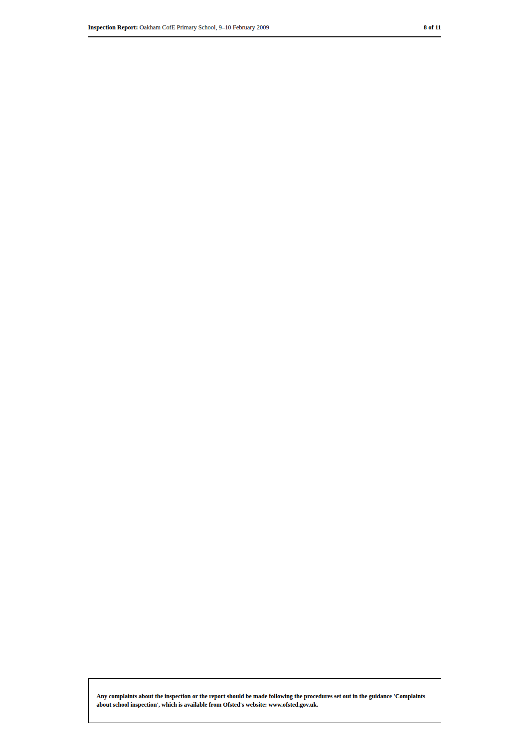Inspection Report: Oakham CofE Primary School, 9–10 February 2009
8 of 11
Any complaints about the inspection or the report should be made following the procedures set out in the guidance 'Complaints about school inspection', which is available from Ofsted's website: www.ofsted.gov.uk.